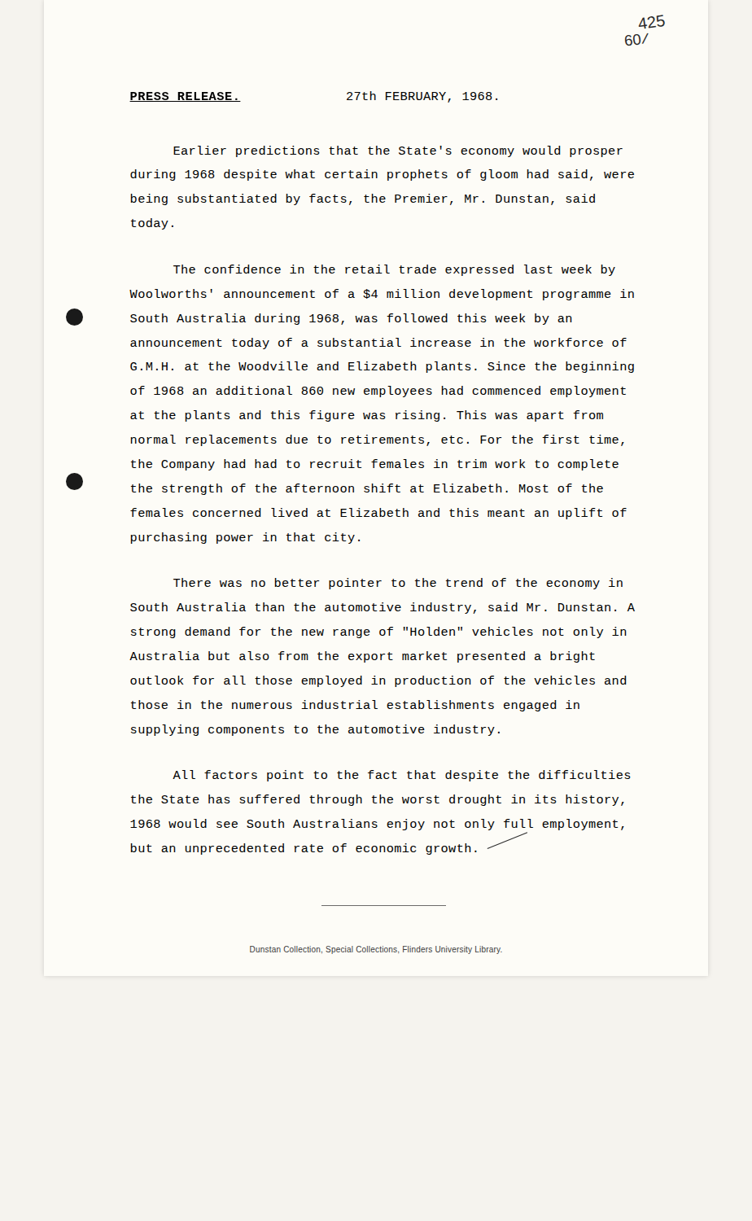425 60/
PRESS RELEASE. 27th FEBRUARY, 1968.
Earlier predictions that the State's economy would prosper during 1968 despite what certain prophets of gloom had said, were being substantiated by facts, the Premier, Mr. Dunstan, said today.
The confidence in the retail trade expressed last week by Woolworths' announcement of a $4 million development programme in South Australia during 1968, was followed this week by an announcement today of a substantial increase in the workforce of G.M.H. at the Woodville and Elizabeth plants. Since the beginning of 1968 an additional 860 new employees had commenced employment at the plants and this figure was rising. This was apart from normal replacements due to retirements, etc. For the first time, the Company had had to recruit females in trim work to complete the strength of the afternoon shift at Elizabeth. Most of the females concerned lived at Elizabeth and this meant an uplift of purchasing power in that city.
There was no better pointer to the trend of the economy in South Australia than the automotive industry, said Mr. Dunstan. A strong demand for the new range of "Holden" vehicles not only in Australia but also from the export market presented a bright outlook for all those employed in production of the vehicles and those in the numerous industrial establishments engaged in supplying components to the automotive industry.
All factors point to the fact that despite the difficulties the State has suffered through the worst drought in its history, 1968 would see South Australians enjoy not only full employment, but an unprecedented rate of economic growth.
Dunstan Collection, Special Collections, Flinders University Library.